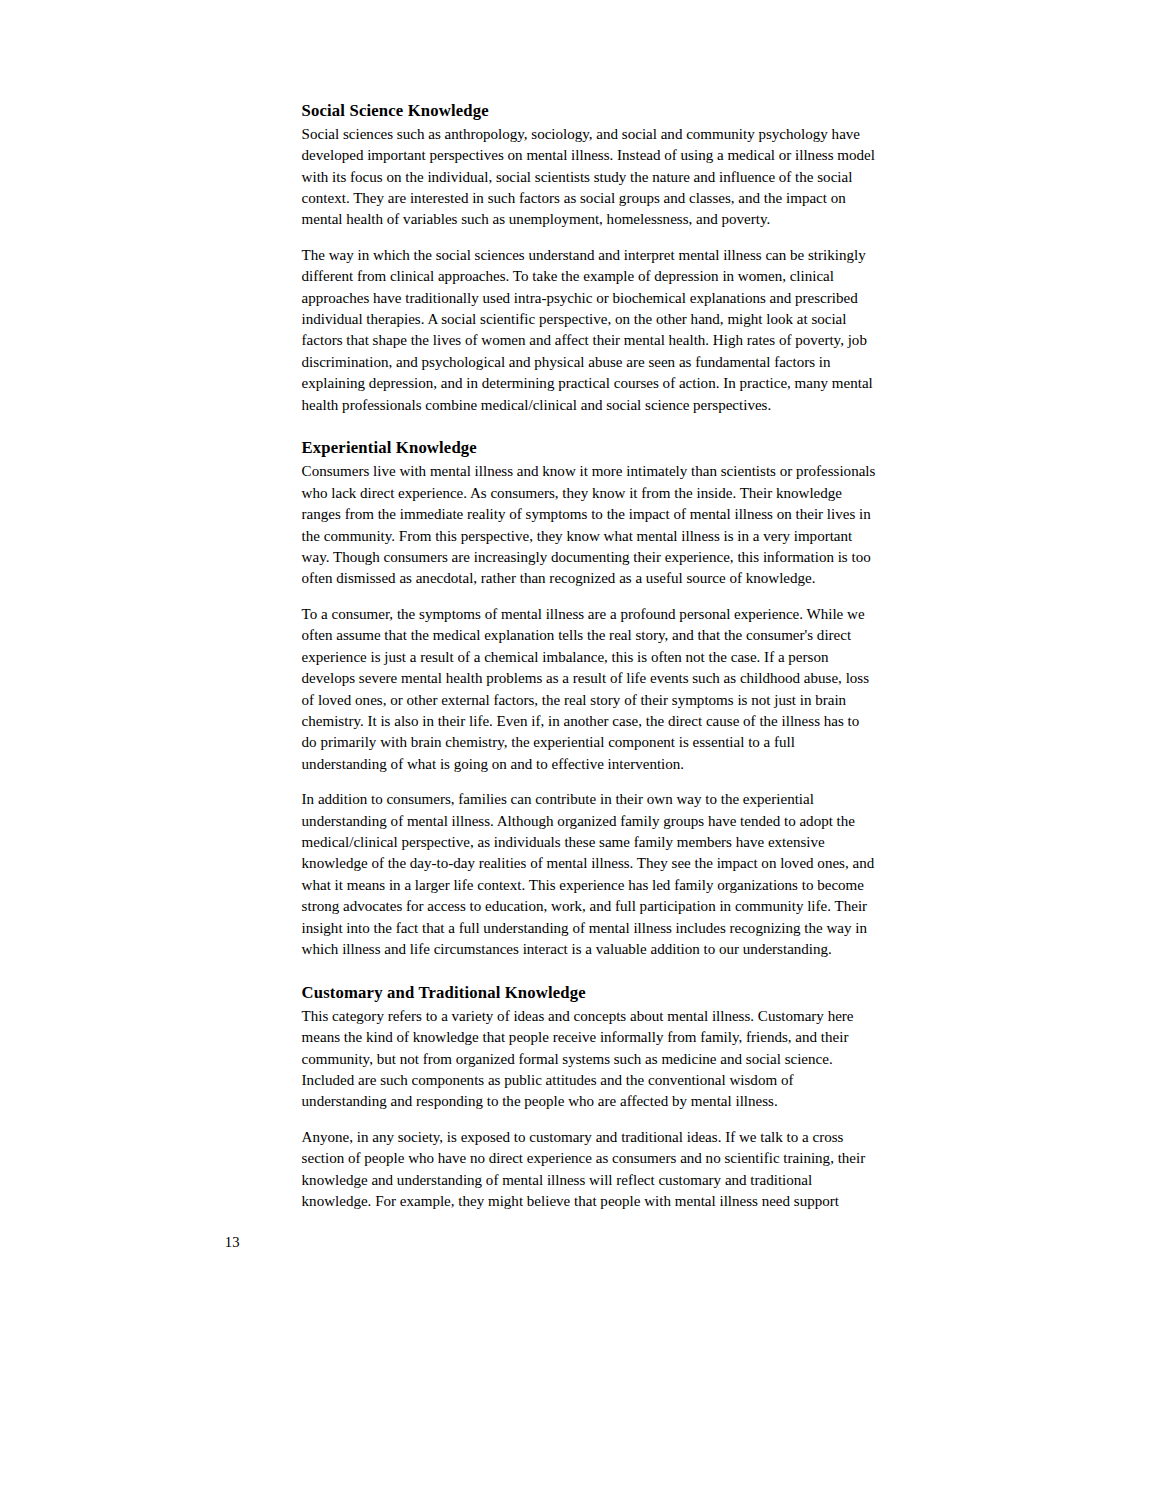Social Science Knowledge
Social sciences such as anthropology, sociology, and social and community psychology have developed important perspectives on mental illness. Instead of using a medical or illness model with its focus on the individual, social scientists study the nature and influence of the social context. They are interested in such factors as social groups and classes, and the impact on mental health of variables such as unemployment, homelessness, and poverty.
The way in which the social sciences understand and interpret mental illness can be strikingly different from clinical approaches. To take the example of depression in women, clinical approaches have traditionally used intra-psychic or biochemical explanations and prescribed individual therapies. A social scientific perspective, on the other hand, might look at social factors that shape the lives of women and affect their mental health. High rates of poverty, job discrimination, and psychological and physical abuse are seen as fundamental factors in explaining depression, and in determining practical courses of action. In practice, many mental health professionals combine medical/clinical and social science perspectives.
Experiential Knowledge
Consumers live with mental illness and know it more intimately than scientists or professionals who lack direct experience. As consumers, they know it from the inside. Their knowledge ranges from the immediate reality of symptoms to the impact of mental illness on their lives in the community. From this perspective, they know what mental illness is in a very important way. Though consumers are increasingly documenting their experience, this information is too often dismissed as anecdotal, rather than recognized as a useful source of knowledge.
To a consumer, the symptoms of mental illness are a profound personal experience. While we often assume that the medical explanation tells the real story, and that the consumer's direct experience is just a result of a chemical imbalance, this is often not the case. If a person develops severe mental health problems as a result of life events such as childhood abuse, loss of loved ones, or other external factors, the real story of their symptoms is not just in brain chemistry. It is also in their life. Even if, in another case, the direct cause of the illness has to do primarily with brain chemistry, the experiential component is essential to a full understanding of what is going on and to effective intervention.
In addition to consumers, families can contribute in their own way to the experiential understanding of mental illness. Although organized family groups have tended to adopt the medical/clinical perspective, as individuals these same family members have extensive knowledge of the day-to-day realities of mental illness. They see the impact on loved ones, and what it means in a larger life context. This experience has led family organizations to become strong advocates for access to education, work, and full participation in community life. Their insight into the fact that a full understanding of mental illness includes recognizing the way in which illness and life circumstances interact is a valuable addition to our understanding.
Customary and Traditional Knowledge
This category refers to a variety of ideas and concepts about mental illness. Customary here means the kind of knowledge that people receive informally from family, friends, and their community, but not from organized formal systems such as medicine and social science. Included are such components as public attitudes and the conventional wisdom of understanding and responding to the people who are affected by mental illness.
Anyone, in any society, is exposed to customary and traditional ideas. If we talk to a cross section of people who have no direct experience as consumers and no scientific training, their knowledge and understanding of mental illness will reflect customary and traditional knowledge. For example, they might believe that people with mental illness need support
13